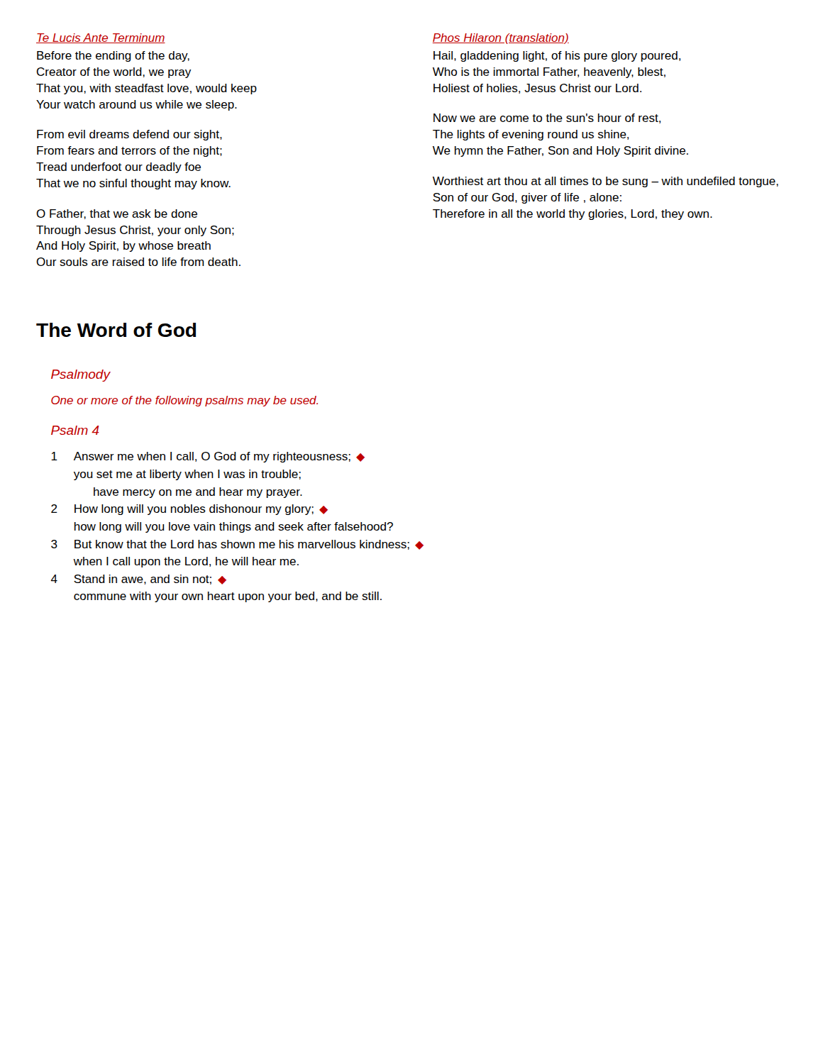Te Lucis Ante Terminum
Before the ending of the day,
Creator of the world, we pray
That you, with steadfast love, would keep
Your watch around us while we sleep.
From evil dreams defend our sight,
From fears and terrors of the night;
Tread underfoot our deadly foe
That we no sinful thought may know.
O Father, that we ask be done
Through Jesus Christ, your only Son;
And Holy Spirit, by whose breath
Our souls are raised to life from death.
Phos Hilaron (translation)
Hail, gladdening light, of his pure glory poured,
Who is the immortal Father, heavenly, blest,
Holiest of holies, Jesus Christ our Lord.
Now we are come to the sun's hour of rest,
The lights of evening round us shine,
We hymn the Father, Son and Holy Spirit divine.
Worthiest art thou at all times to be sung – with undefiled tongue,
Son of our God, giver of life , alone:
Therefore in all the world thy glories, Lord, they own.
The Word of God
Psalmody
One or more of the following psalms may be used.
Psalm 4
1 Answer me when I call, O God of my righteousness;◆
you set me at liberty when I was in trouble;
have mercy on me and hear my prayer.
2 How long will you nobles dishonour my glory;◆
how long will you love vain things and seek after falsehood?
3 But know that the Lord has shown me his marvellous kindness;◆
when I call upon the Lord, he will hear me.
4 Stand in awe, and sin not;◆
commune with your own heart upon your bed, and be still.